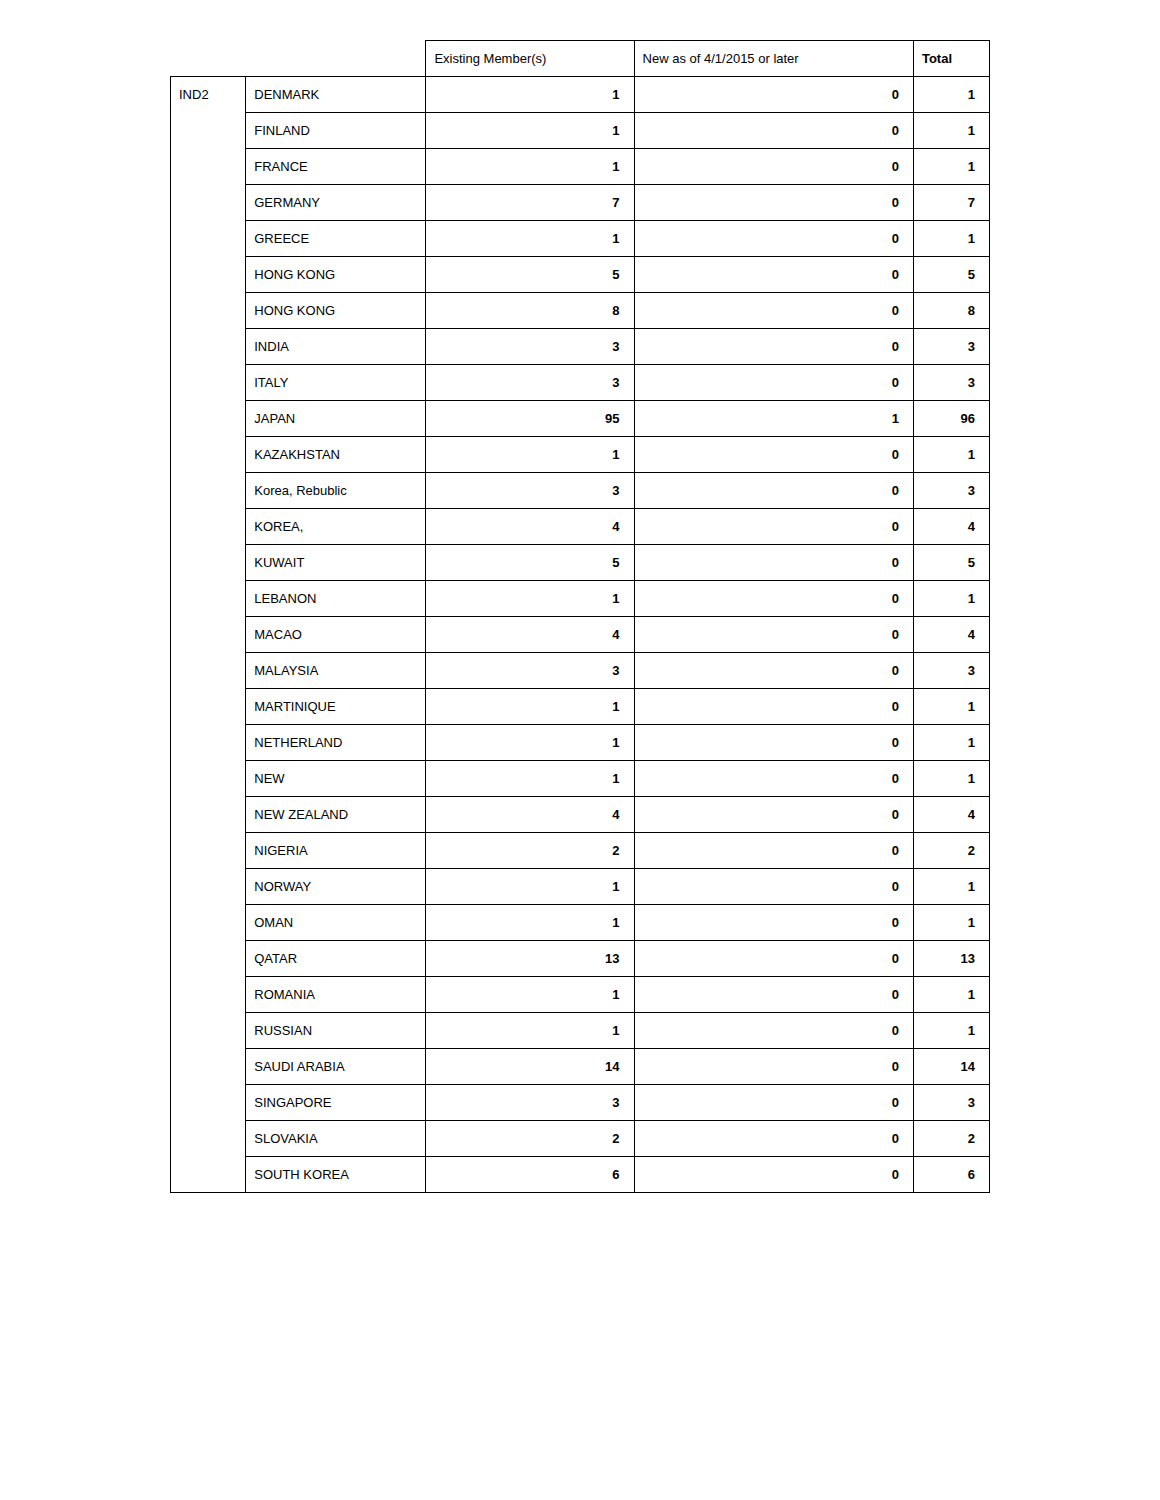| | | Existing Member(s) | New as of 4/1/2015 or later | Total |
| --- | --- | --- | --- | --- |
| IND2 | DENMARK | 1 | 0 | 1 |
| FINLAND | 1 | 0 | 1 |
| FRANCE | 1 | 0 | 1 |
| GERMANY | 7 | 0 | 7 |
| GREECE | 1 | 0 | 1 |
| HONG KONG | 5 | 0 | 5 |
| HONG KONG | 8 | 0 | 8 |
| INDIA | 3 | 0 | 3 |
| ITALY | 3 | 0 | 3 |
| JAPAN | 95 | 1 | 96 |
| KAZAKHSTAN | 1 | 0 | 1 |
| Korea, Rebublic | 3 | 0 | 3 |
| KOREA, | 4 | 0 | 4 |
| KUWAIT | 5 | 0 | 5 |
| LEBANON | 1 | 0 | 1 |
| MACAO | 4 | 0 | 4 |
| MALAYSIA | 3 | 0 | 3 |
| MARTINIQUE | 1 | 0 | 1 |
| NETHERLAND | 1 | 0 | 1 |
| NEW | 1 | 0 | 1 |
| NEW ZEALAND | 4 | 0 | 4 |
| NIGERIA | 2 | 0 | 2 |
| NORWAY | 1 | 0 | 1 |
| OMAN | 1 | 0 | 1 |
| QATAR | 13 | 0 | 13 |
| ROMANIA | 1 | 0 | 1 |
| RUSSIAN | 1 | 0 | 1 |
| SAUDI ARABIA | 14 | 0 | 14 |
| SINGAPORE | 3 | 0 | 3 |
| SLOVAKIA | 2 | 0 | 2 |
| SOUTH KOREA | 6 | 0 | 6 |